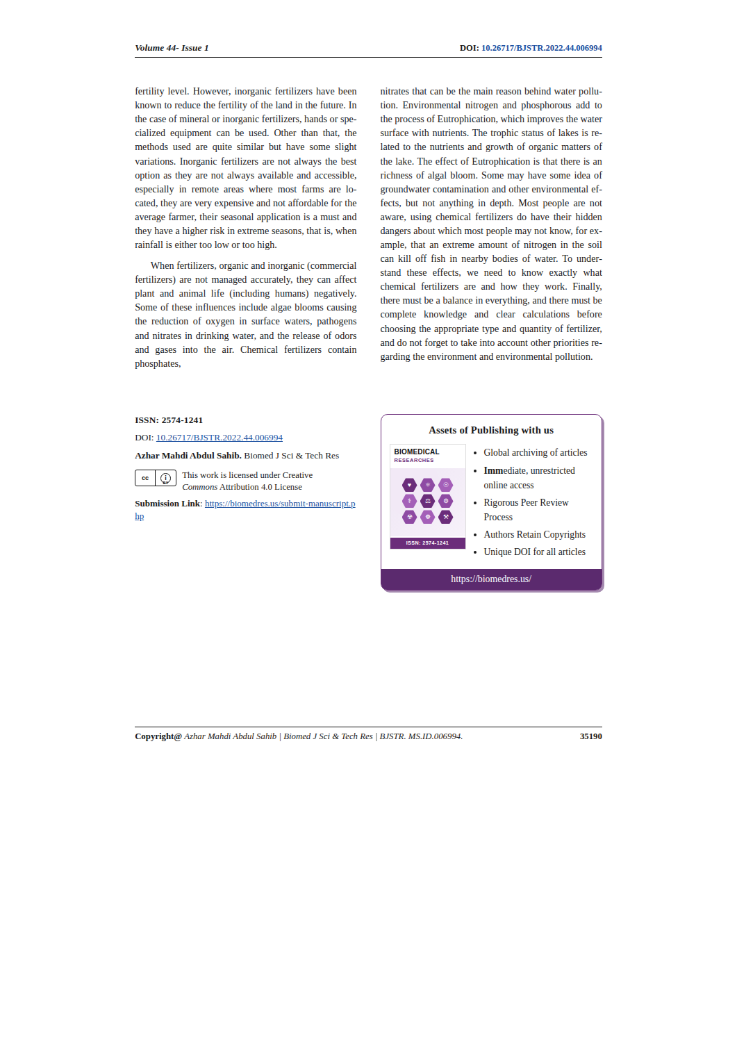Volume 44- Issue 1
DOI: 10.26717/BJSTR.2022.44.006994
fertility level. However, inorganic fertilizers have been known to reduce the fertility of the land in the future. In the case of mineral or inorganic fertilizers, hands or specialized equipment can be used. Other than that, the methods used are quite similar but have some slight variations. Inorganic fertilizers are not always the best option as they are not always available and accessible, especially in remote areas where most farms are located, they are very expensive and not affordable for the average farmer, their seasonal application is a must and they have a higher risk in extreme seasons, that is, when rainfall is either too low or too high.
When fertilizers, organic and inorganic (commercial fertilizers) are not managed accurately, they can affect plant and animal life (including humans) negatively. Some of these influences include algae blooms causing the reduction of oxygen in surface waters, pathogens and nitrates in drinking water, and the release of odors and gases into the air. Chemical fertilizers contain phosphates,
nitrates that can be the main reason behind water pollution. Environmental nitrogen and phosphorous add to the process of Eutrophication, which improves the water surface with nutrients. The trophic status of lakes is related to the nutrients and growth of organic matters of the lake. The effect of Eutrophication is that there is an richness of algal bloom. Some may have some idea of groundwater contamination and other environmental effects, but not anything in depth. Most people are not aware, using chemical fertilizers do have their hidden dangers about which most people may not know, for example, that an extreme amount of nitrogen in the soil can kill off fish in nearby bodies of water. To understand these effects, we need to know exactly what chemical fertilizers are and how they work. Finally, there must be a balance in everything, and there must be complete knowledge and clear calculations before choosing the appropriate type and quantity of fertilizer, and do not forget to take into account other priorities regarding the environment and environmental pollution.
ISSN: 2574-1241
DOI: 10.26717/BJSTR.2022.44.006994
Azhar Mahdi Abdul Sahib. Biomed J Sci & Tech Res
cc
i
BY
This work is licensed under Creative
Commons Attribution 4.0 License
Submission Link: https://biomedres.us/submit-manuscript.php
Assets of Publishing with us
BIOMEDICAL
RESEARCHES
♥
⚛
☉
⚕
⚖
⚙
☢
☸
⚒
ISSN: 2574-1241
Global archiving of articles
Immediate, unrestricted online access
Rigorous Peer Review Process
Authors Retain Copyrights
Unique DOI for all articles
https://biomedres.us/
Copyright@ Azhar Mahdi Abdul Sahib | Biomed J Sci & Tech Res | BJSTR. MS.ID.006994.
35190